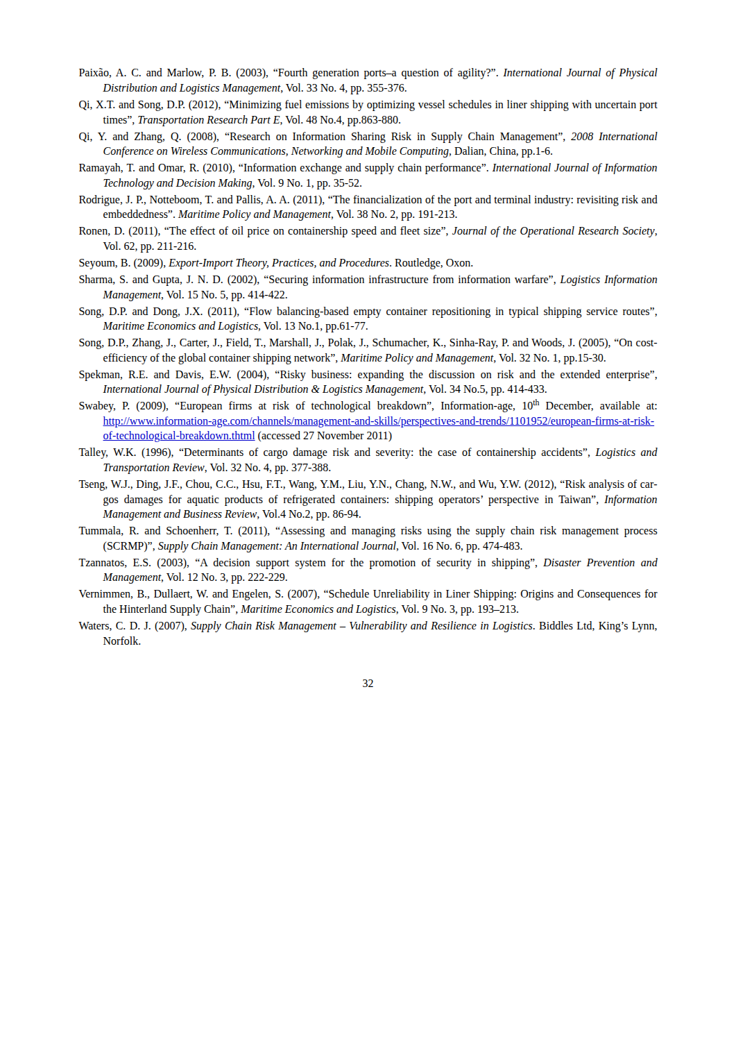Paixão, A. C. and Marlow, P. B. (2003), “Fourth generation ports–a question of agility?”. International Journal of Physical Distribution and Logistics Management, Vol. 33 No. 4, pp. 355-376.
Qi, X.T. and Song, D.P. (2012), “Minimizing fuel emissions by optimizing vessel schedules in liner shipping with uncertain port times”, Transportation Research Part E, Vol. 48 No.4, pp.863-880.
Qi, Y. and Zhang, Q. (2008), “Research on Information Sharing Risk in Supply Chain Management”, 2008 International Conference on Wireless Communications, Networking and Mobile Computing, Dalian, China, pp.1-6.
Ramayah, T. and Omar, R. (2010), “Information exchange and supply chain performance”. International Journal of Information Technology and Decision Making, Vol. 9 No. 1, pp. 35-52.
Rodrigue, J. P., Notteboom, T. and Pallis, A. A. (2011), “The financialization of the port and terminal industry: revisiting risk and embeddedness”. Maritime Policy and Management, Vol. 38 No. 2, pp. 191-213.
Ronen, D. (2011), “The effect of oil price on containership speed and fleet size”, Journal of the Operational Research Society, Vol. 62, pp. 211-216.
Seyoum, B. (2009), Export-Import Theory, Practices, and Procedures. Routledge, Oxon.
Sharma, S. and Gupta, J. N. D. (2002), “Securing information infrastructure from information warfare”, Logistics Information Management, Vol. 15 No. 5, pp. 414-422.
Song, D.P. and Dong, J.X. (2011), “Flow balancing-based empty container repositioning in typical shipping service routes”, Maritime Economics and Logistics, Vol. 13 No.1, pp.61-77.
Song, D.P., Zhang, J., Carter, J., Field, T., Marshall, J., Polak, J., Schumacher, K., Sinha-Ray, P. and Woods, J. (2005), “On cost-efficiency of the global container shipping network”, Maritime Policy and Management, Vol. 32 No. 1, pp.15-30.
Spekman, R.E. and Davis, E.W. (2004), “Risky business: expanding the discussion on risk and the extended enterprise”, International Journal of Physical Distribution & Logistics Management, Vol. 34 No.5, pp. 414-433.
Swabey, P. (2009), “European firms at risk of technological breakdown”, Information-age, 10th December, available at: http://www.information-age.com/channels/management-and-skills/perspectives-and-trends/1101952/european-firms-at-risk-of-technological-breakdown.thtml (accessed 27 November 2011)
Talley, W.K. (1996), “Determinants of cargo damage risk and severity: the case of containership accidents”, Logistics and Transportation Review, Vol. 32 No. 4, pp. 377-388.
Tseng, W.J., Ding, J.F., Chou, C.C., Hsu, F.T., Wang, Y.M., Liu, Y.N., Chang, N.W., and Wu, Y.W. (2012), “Risk analysis of cargos damages for aquatic products of refrigerated containers: shipping operators’ perspective in Taiwan”, Information Management and Business Review, Vol.4 No.2, pp. 86-94.
Tummala, R. and Schoenherr, T. (2011), “Assessing and managing risks using the supply chain risk management process (SCRMP)”, Supply Chain Management: An International Journal, Vol. 16 No. 6, pp. 474-483.
Tzannatos, E.S. (2003), “A decision support system for the promotion of security in shipping”, Disaster Prevention and Management, Vol. 12 No. 3, pp. 222-229.
Vernimmen, B., Dullaert, W. and Engelen, S. (2007), “Schedule Unreliability in Liner Shipping: Origins and Consequences for the Hinterland Supply Chain”, Maritime Economics and Logistics, Vol. 9 No. 3, pp. 193–213.
Waters, C. D. J. (2007), Supply Chain Risk Management – Vulnerability and Resilience in Logistics. Biddles Ltd, King’s Lynn, Norfolk.
32